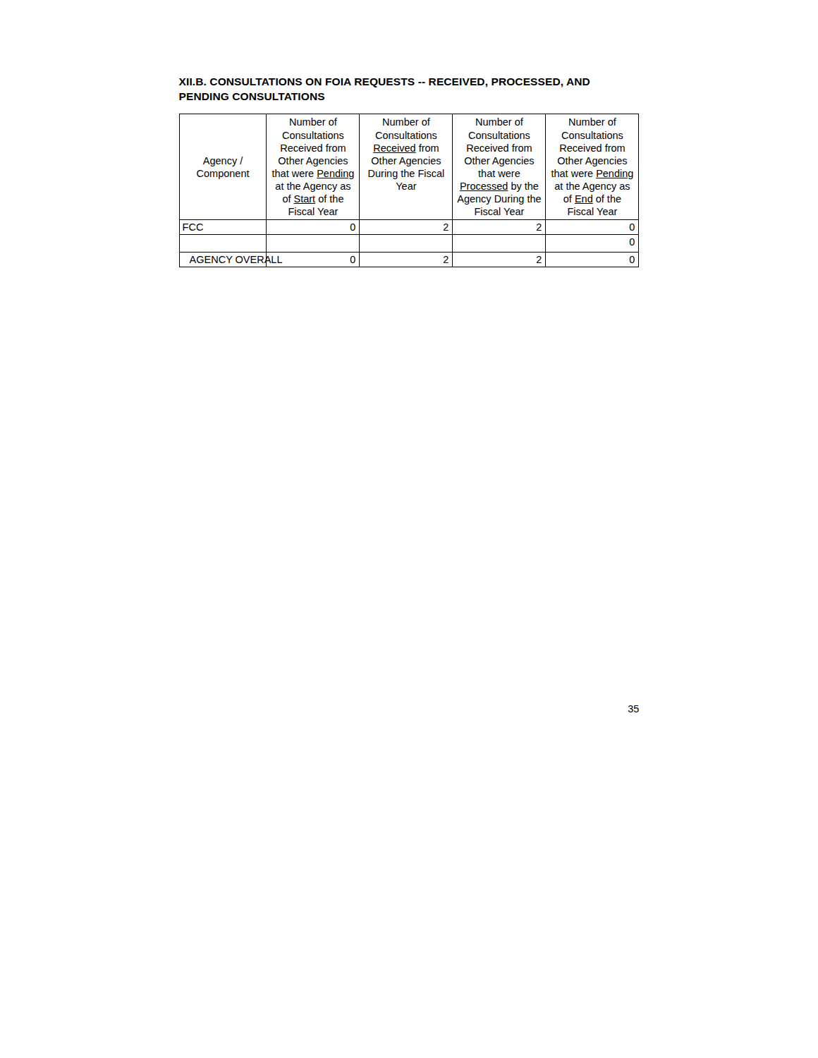XII.B. CONSULTATIONS ON FOIA REQUESTS -- RECEIVED, PROCESSED, AND
PENDING CONSULTATIONS
| Agency / Component | Number of Consultations Received from Other Agencies that were Pending at the Agency as of Start of the Fiscal Year | Number of Consultations Received from Other Agencies During the Fiscal Year | Number of Consultations Received from Other Agencies that were Processed by the Agency During the Fiscal Year | Number of Consultations Received from Other Agencies that were Pending at the Agency as of End of the Fiscal Year |
| --- | --- | --- | --- | --- |
| FCC | 0 | 2 | 2 | 0 |
| | | | | 0 |
| AGENCY OVERALL | 0 | 2 | 2 | 0 |
35